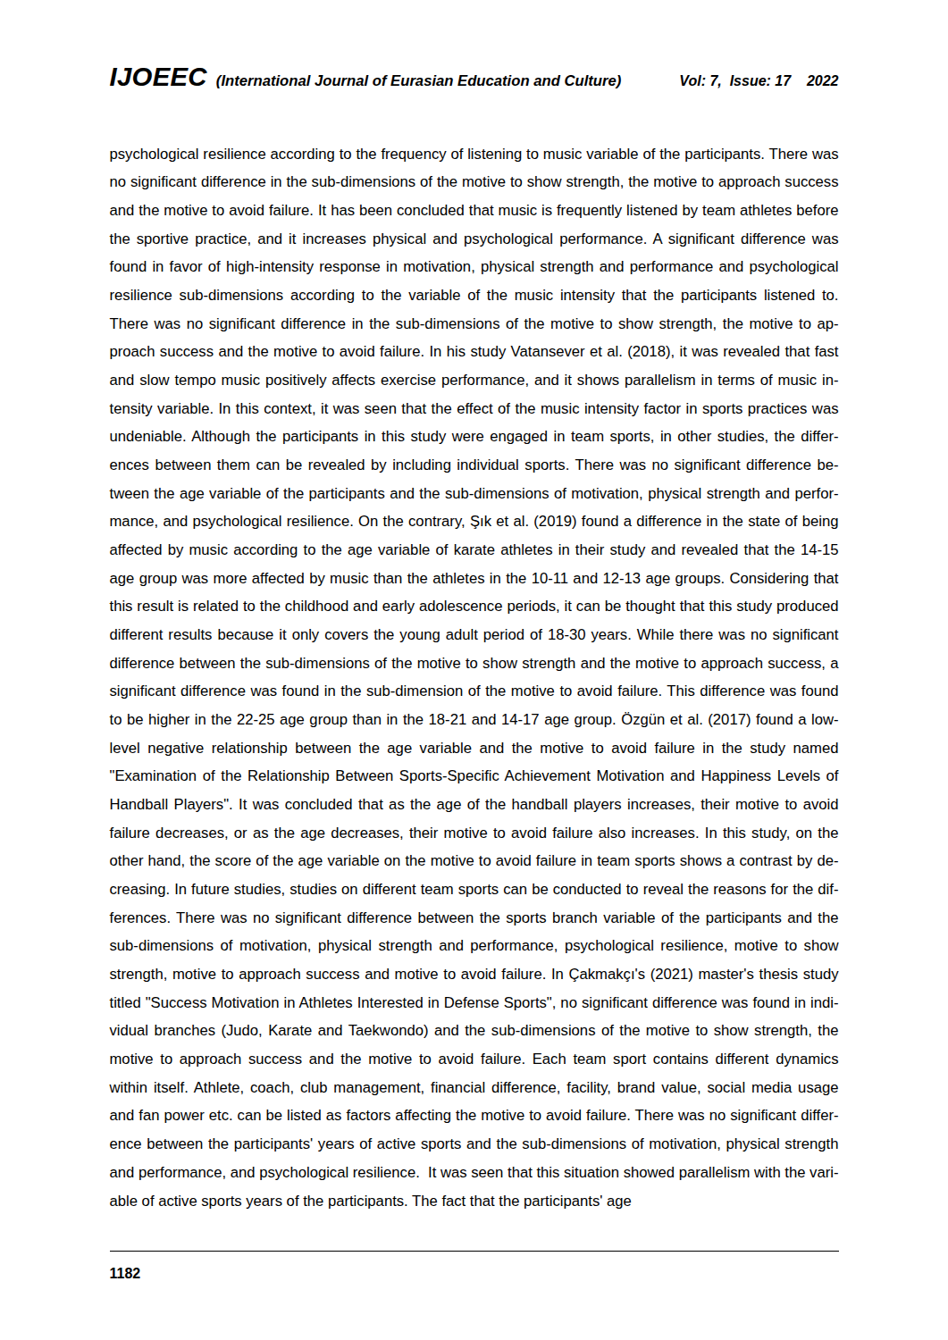IJOEEC (International Journal of Eurasian Education and Culture) Vol: 7, Issue: 17 2022
psychological resilience according to the frequency of listening to music variable of the participants. There was no significant difference in the sub-dimensions of the motive to show strength, the motive to approach success and the motive to avoid failure. It has been concluded that music is frequently listened by team athletes before the sportive practice, and it increases physical and psychological performance. A significant difference was found in favor of high-intensity response in motivation, physical strength and performance and psychological resilience sub-dimensions according to the variable of the music intensity that the participants listened to. There was no significant difference in the sub-dimensions of the motive to show strength, the motive to approach success and the motive to avoid failure. In his study Vatansever et al. (2018), it was revealed that fast and slow tempo music positively affects exercise performance, and it shows parallelism in terms of music intensity variable. In this context, it was seen that the effect of the music intensity factor in sports practices was undeniable. Although the participants in this study were engaged in team sports, in other studies, the differences between them can be revealed by including individual sports. There was no significant difference between the age variable of the participants and the sub-dimensions of motivation, physical strength and performance, and psychological resilience. On the contrary, Şık et al. (2019) found a difference in the state of being affected by music according to the age variable of karate athletes in their study and revealed that the 14-15 age group was more affected by music than the athletes in the 10-11 and 12-13 age groups. Considering that this result is related to the childhood and early adolescence periods, it can be thought that this study produced different results because it only covers the young adult period of 18-30 years. While there was no significant difference between the sub-dimensions of the motive to show strength and the motive to approach success, a significant difference was found in the sub-dimension of the motive to avoid failure. This difference was found to be higher in the 22-25 age group than in the 18-21 and 14-17 age group. Özgün et al. (2017) found a low-level negative relationship between the age variable and the motive to avoid failure in the study named "Examination of the Relationship Between Sports-Specific Achievement Motivation and Happiness Levels of Handball Players". It was concluded that as the age of the handball players increases, their motive to avoid failure decreases, or as the age decreases, their motive to avoid failure also increases. In this study, on the other hand, the score of the age variable on the motive to avoid failure in team sports shows a contrast by decreasing. In future studies, studies on different team sports can be conducted to reveal the reasons for the differences. There was no significant difference between the sports branch variable of the participants and the sub-dimensions of motivation, physical strength and performance, psychological resilience, motive to show strength, motive to approach success and motive to avoid failure. In Çakmakçı's (2021) master's thesis study titled "Success Motivation in Athletes Interested in Defense Sports", no significant difference was found in individual branches (Judo, Karate and Taekwondo) and the sub-dimensions of the motive to show strength, the motive to approach success and the motive to avoid failure. Each team sport contains different dynamics within itself. Athlete, coach, club management, financial difference, facility, brand value, social media usage and fan power etc. can be listed as factors affecting the motive to avoid failure. There was no significant difference between the participants' years of active sports and the sub-dimensions of motivation, physical strength and performance, and psychological resilience. It was seen that this situation showed parallelism with the variable of active sports years of the participants. The fact that the participants' age
1182